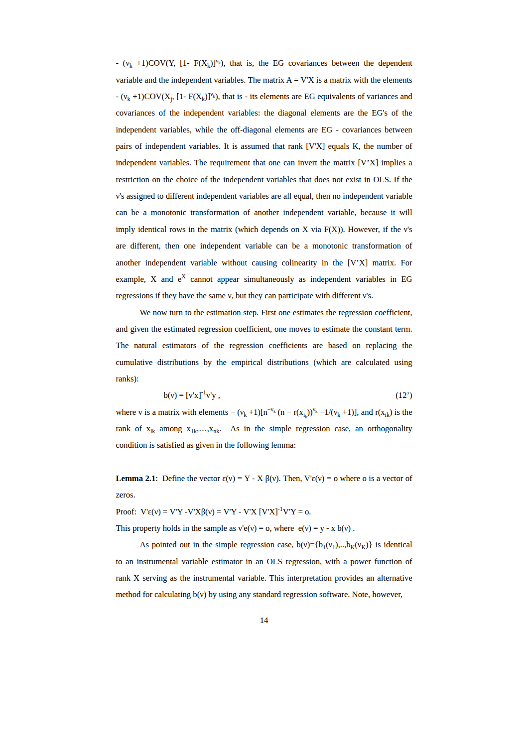- (νk +1)COV(Y, [1- F(Xk)]νk), that is, the EG covariances between the dependent variable and the independent variables. The matrix A = V'X is a matrix with the elements - (νk +1)COV(Xj, [1- F(Xk)]νk), that is - its elements are EG equivalents of variances and covariances of the independent variables: the diagonal elements are the EG's of the independent variables, while the off-diagonal elements are EG - covariances between pairs of independent variables. It is assumed that rank [V'X] equals K, the number of independent variables. The requirement that one can invert the matrix [V’X] implies a restriction on the choice of the independent variables that does not exist in OLS. If the ν's assigned to different independent variables are all equal, then no independent variable can be a monotonic transformation of another independent variable, because it will imply identical rows in the matrix (which depends on X via F(X)). However, if the ν's are different, then one independent variable can be a monotonic transformation of another independent variable without causing colinearity in the [V’X] matrix. For example, X and eX cannot appear simultaneously as independent variables in EG regressions if they have the same ν, but they can participate with different ν's.
We now turn to the estimation step. First one estimates the regression coefficient, and given the estimated regression coefficient, one moves to estimate the constant term. The natural estimators of the regression coefficients are based on replacing the cumulative distributions by the empirical distributions (which are calculated using ranks):
b(ν) = [v'x]-1v'y , (12’)
where v is a matrix with elements − (νk +1)[n−νk (n − r(xik))νk −1/(νk +1)], and r(xik) is the rank of xik among x1k,…,xnk. As in the simple regression case, an orthogonality condition is satisfied as given in the following lemma:
Lemma 2.1: Define the vector ε(ν) = Y - X β(ν). Then, V'ε(ν) = o where o is a vector of zeros.
Proof: V'ε(ν) = V'Y -V'Xβ(ν) = V'Y - V'X [V'X]-1V'Y = o.
This property holds in the sample as v'e(ν) = o, where e(ν) = y - x b(ν) .
As pointed out in the simple regression case, b(ν)={b1(ν1),..,bK(νK)} is identical to an instrumental variable estimator in an OLS regression, with a power function of rank X serving as the instrumental variable. This interpretation provides an alternative method for calculating b(ν) by using any standard regression software. Note, however,
14